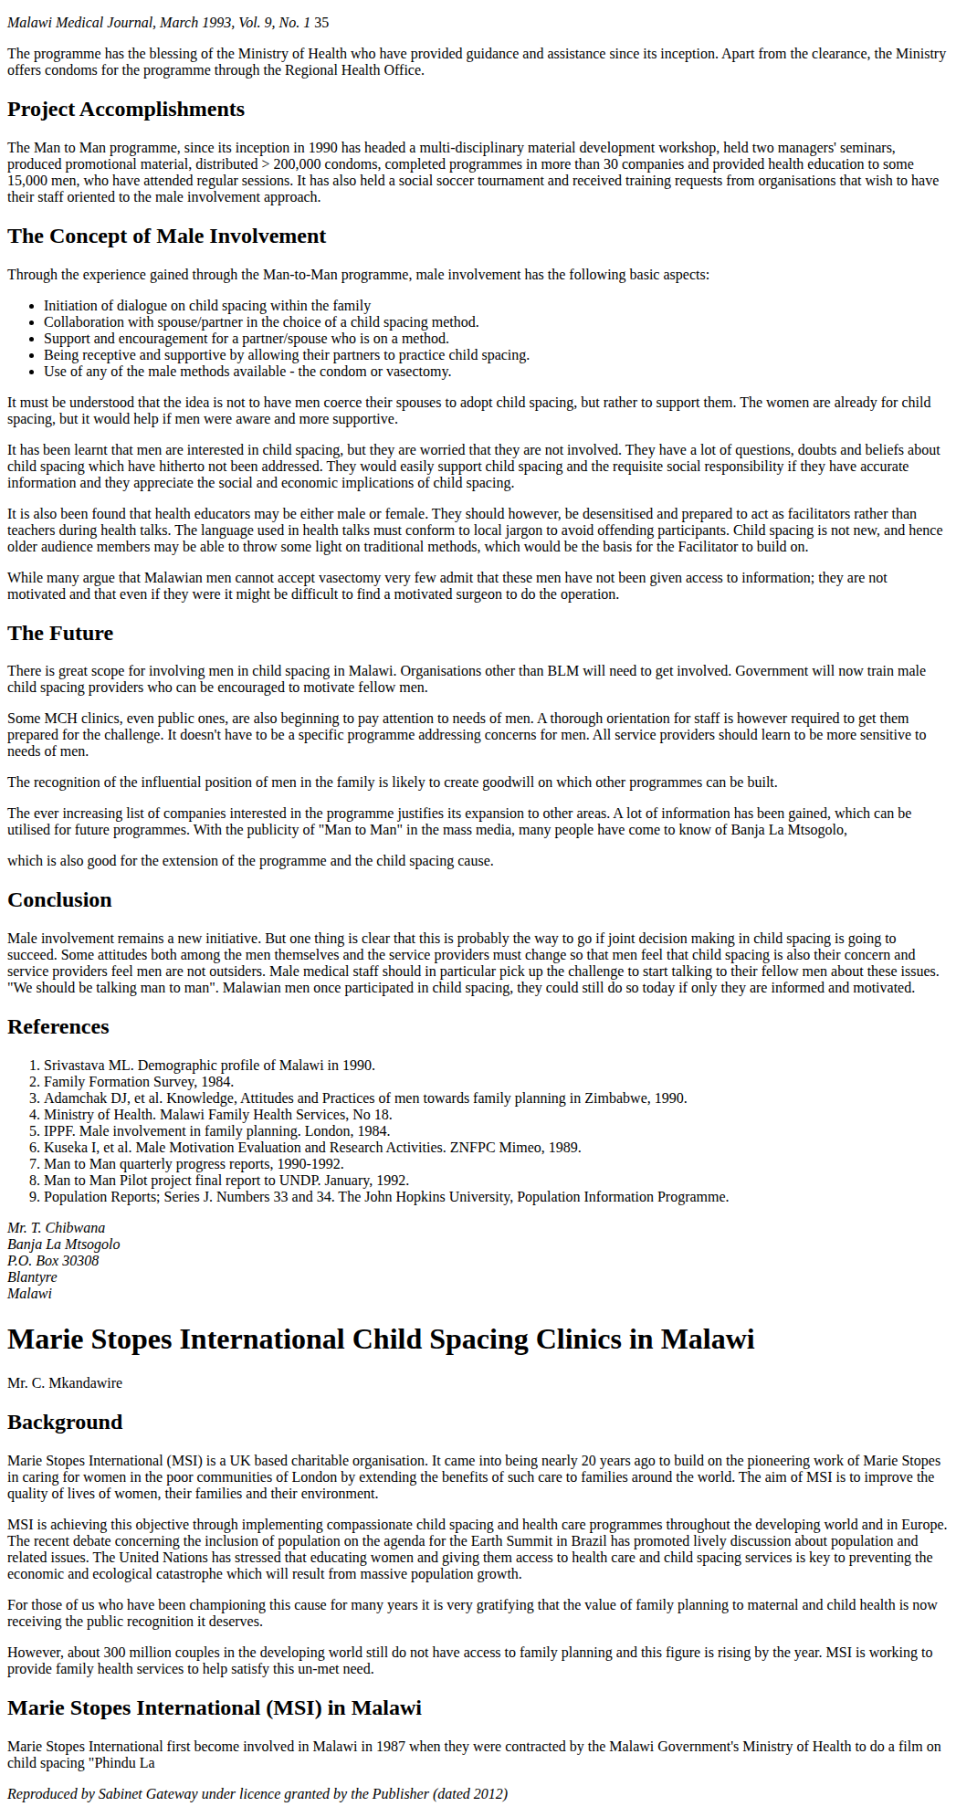Malawi Medical Journal, March 1993, Vol. 9, No. 1 35
The programme has the blessing of the Ministry of Health who have provided guidance and assistance since its inception. Apart from the clearance, the Ministry offers condoms for the programme through the Regional Health Office.
Project Accomplishments
The Man to Man programme, since its inception in 1990 has headed a multi-disciplinary material development workshop, held two managers' seminars, produced promotional material, distributed > 200,000 condoms, completed programmes in more than 30 companies and provided health education to some 15,000 men, who have attended regular sessions. It has also held a social soccer tournament and received training requests from organisations that wish to have their staff oriented to the male involvement approach.
The Concept of Male Involvement
Through the experience gained through the Man-to-Man programme, male involvement has the following basic aspects:
Initiation of dialogue on child spacing within the family
Collaboration with spouse/partner in the choice of a child spacing method.
Support and encouragement for a partner/spouse who is on a method.
Being receptive and supportive by allowing their partners to practice child spacing.
Use of any of the male methods available - the condom or vasectomy.
It must be understood that the idea is not to have men coerce their spouses to adopt child spacing, but rather to support them. The women are already for child spacing, but it would help if men were aware and more supportive.
It has been learnt that men are interested in child spacing, but they are worried that they are not involved. They have a lot of questions, doubts and beliefs about child spacing which have hitherto not been addressed. They would easily support child spacing and the requisite social responsibility if they have accurate information and they appreciate the social and economic implications of child spacing.
It is also been found that health educators may be either male or female. They should however, be desensitised and prepared to act as facilitators rather than teachers during health talks. The language used in health talks must conform to local jargon to avoid offending participants. Child spacing is not new, and hence older audience members may be able to throw some light on traditional methods, which would be the basis for the Facilitator to build on.
While many argue that Malawian men cannot accept vasectomy very few admit that these men have not been given access to information; they are not motivated and that even if they were it might be difficult to find a motivated surgeon to do the operation.
The Future
There is great scope for involving men in child spacing in Malawi. Organisations other than BLM will need to get involved. Government will now train male child spacing providers who can be encouraged to motivate fellow men.
Some MCH clinics, even public ones, are also beginning to pay attention to needs of men. A thorough orientation for staff is however required to get them prepared for the challenge. It doesn't have to be a specific programme addressing concerns for men. All service providers should learn to be more sensitive to needs of men.
The recognition of the influential position of men in the family is likely to create goodwill on which other programmes can be built.
The ever increasing list of companies interested in the programme justifies its expansion to other areas. A lot of information has been gained, which can be utilised for future programmes. With the publicity of "Man to Man" in the mass media, many people have come to know of Banja La Mtsogolo,
which is also good for the extension of the programme and the child spacing cause.
Conclusion
Male involvement remains a new initiative. But one thing is clear that this is probably the way to go if joint decision making in child spacing is going to succeed. Some attitudes both among the men themselves and the service providers must change so that men feel that child spacing is also their concern and service providers feel men are not outsiders. Male medical staff should in particular pick up the challenge to start talking to their fellow men about these issues. "We should be talking man to man". Malawian men once participated in child spacing, they could still do so today if only they are informed and motivated.
References
Srivastava ML. Demographic profile of Malawi in 1990.
Family Formation Survey, 1984.
Adamchak DJ, et al. Knowledge, Attitudes and Practices of men towards family planning in Zimbabwe, 1990.
Ministry of Health. Malawi Family Health Services, No 18.
IPPF. Male involvement in family planning. London, 1984.
Kuseka I, et al. Male Motivation Evaluation and Research Activities. ZNFPC Mimeo, 1989.
Man to Man quarterly progress reports, 1990-1992.
Man to Man Pilot project final report to UNDP. January, 1992.
Population Reports; Series J. Numbers 33 and 34. The John Hopkins University, Population Information Programme.
Mr. T. Chibwana
Banja La Mtsogolo
P.O. Box 30308
Blantyre
Malawi
Marie Stopes International Child Spacing Clinics in Malawi
Mr. C. Mkandawire
Background
Marie Stopes International (MSI) is a UK based charitable organisation. It came into being nearly 20 years ago to build on the pioneering work of Marie Stopes in caring for women in the poor communities of London by extending the benefits of such care to families around the world. The aim of MSI is to improve the quality of lives of women, their families and their environment.
MSI is achieving this objective through implementing compassionate child spacing and health care programmes throughout the developing world and in Europe. The recent debate concerning the inclusion of population on the agenda for the Earth Summit in Brazil has promoted lively discussion about population and related issues. The United Nations has stressed that educating women and giving them access to health care and child spacing services is key to preventing the economic and ecological catastrophe which will result from massive population growth.
For those of us who have been championing this cause for many years it is very gratifying that the value of family planning to maternal and child health is now receiving the public recognition it deserves.
However, about 300 million couples in the developing world still do not have access to family planning and this figure is rising by the year. MSI is working to provide family health services to help satisfy this un-met need.
Marie Stopes International (MSI) in Malawi
Marie Stopes International first become involved in Malawi in 1987 when they were contracted by the Malawi Government's Ministry of Health to do a film on child spacing "Phindu La
Reproduced by Sabinet Gateway under licence granted by the Publisher (dated 2012)